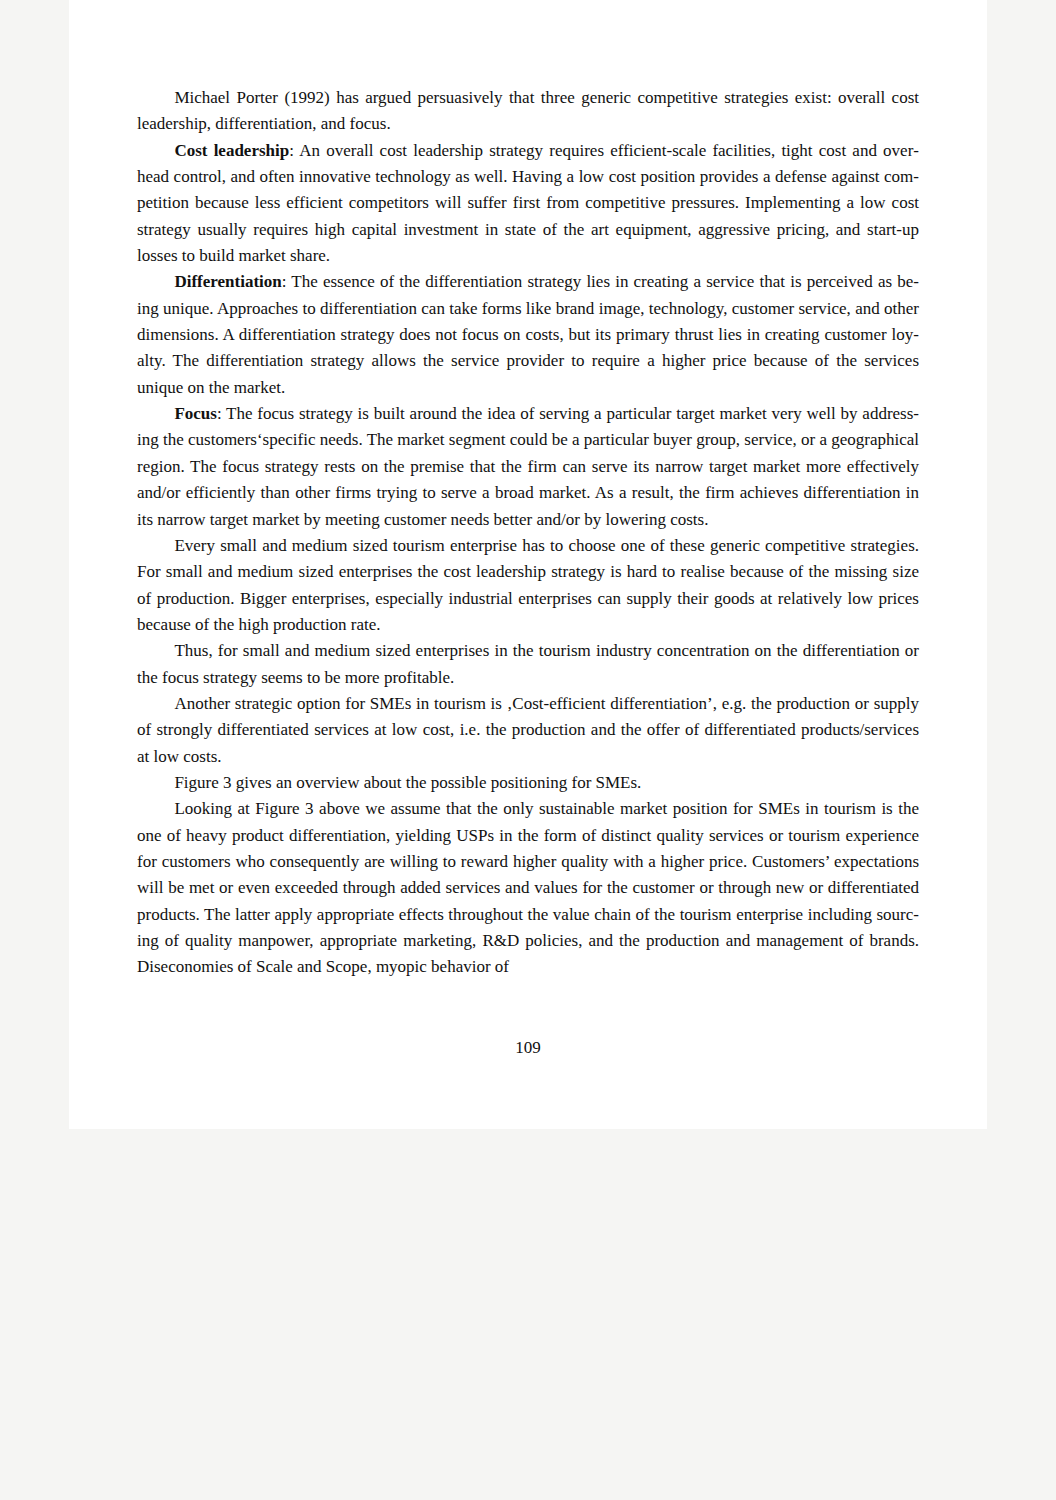Michael Porter (1992) has argued persuasively that three generic competitive strategies exist: overall cost leadership, differentiation, and focus.
Cost leadership: An overall cost leadership strategy requires efficient-scale facilities, tight cost and overhead control, and often innovative technology as well. Having a low cost position provides a defense against competition because less efficient competitors will suffer first from competitive pressures. Implementing a low cost strategy usually requires high capital investment in state of the art equipment, aggressive pricing, and start-up losses to build market share.
Differentiation: The essence of the differentiation strategy lies in creating a service that is perceived as being unique. Approaches to differentiation can take forms like brand image, technology, customer service, and other dimensions. A differentiation strategy does not focus on costs, but its primary thrust lies in creating customer loyalty. The differentiation strategy allows the service provider to require a higher price because of the services unique on the market.
Focus: The focus strategy is built around the idea of serving a particular target market very well by addressing the customers‘specific needs. The market segment could be a particular buyer group, service, or a geographical region. The focus strategy rests on the premise that the firm can serve its narrow target market more effectively and/or efficiently than other firms trying to serve a broad market. As a result, the firm achieves differentiation in its narrow target market by meeting customer needs better and/or by lowering costs.
Every small and medium sized tourism enterprise has to choose one of these generic competitive strategies. For small and medium sized enterprises the cost leadership strategy is hard to realise because of the missing size of production. Bigger enterprises, especially industrial enterprises can supply their goods at relatively low prices because of the high production rate.
Thus, for small and medium sized enterprises in the tourism industry concentration on the differentiation or the focus strategy seems to be more profitable.
Another strategic option for SMEs in tourism is ‚Cost-efficient differentiation’, e.g. the production or supply of strongly differentiated services at low cost, i.e. the production and the offer of differentiated products/services at low costs.
Figure 3 gives an overview about the possible positioning for SMEs.
Looking at Figure 3 above we assume that the only sustainable market position for SMEs in tourism is the one of heavy product differentiation, yielding USPs in the form of distinct quality services or tourism experience for customers who consequently are willing to reward higher quality with a higher price. Customers’ expectations will be met or even exceeded through added services and values for the customer or through new or differentiated products. The latter apply appropriate effects throughout the value chain of the tourism enterprise including sourcing of quality manpower, appropriate marketing, R&D policies, and the production and management of brands. Diseconomies of Scale and Scope, myopic behavior of
109